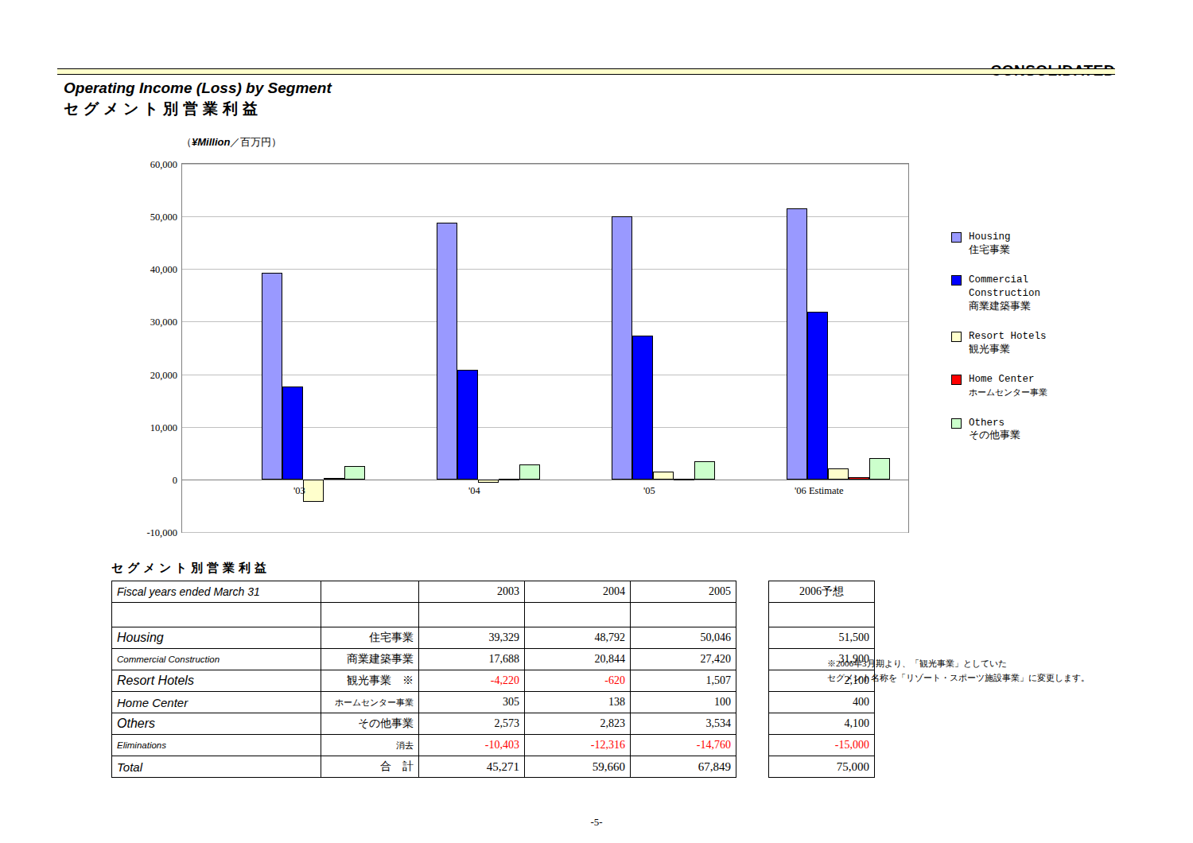CONSOLIDATED
Operating Income (Loss) by Segment
セグメント別営業利益
（¥Million／百万円）
60,000
50,000
40,000
30,000
20,000
10,000
0
-10,000
'03
'04
'05
'06 Estimate
Housing
住宅事業
Commercial
Construction
商業建築事業
Resort Hotels
観光事業
Home Center
ホームセンター事業
Others
その他事業
セグメント別営業利益
| Fiscal years ended March 31 | | 2003 | 2004 | 2005 | | 2006予想 |
| Housing | 住宅事業 | 39,329 | 48,792 | 50,046 | | 51,500 |
| Commercial Construction | 商業建築事業 | 17,688 | 20,844 | 27,420 | | 31,900 |
| Resort Hotels | 観光事業 ※ | -4,220 | -620 | 1,507 | | 2,100 |
| Home Center | ホームセンター事業 | 305 | 138 | 100 | | 400 |
| Others | その他事業 | 2,573 | 2,823 | 3,534 | | 4,100 |
| Eliminations | 消去 | -10,403 | -12,316 | -14,760 | | -15,000 |
| Total | 合 計 | 45,271 | 59,660 | 67,849 | | 75,000 |
※2006年3月期より、「観光事業」としていた
セグメント名称を「リゾート・スポーツ施設事業」に変更します。
-5-